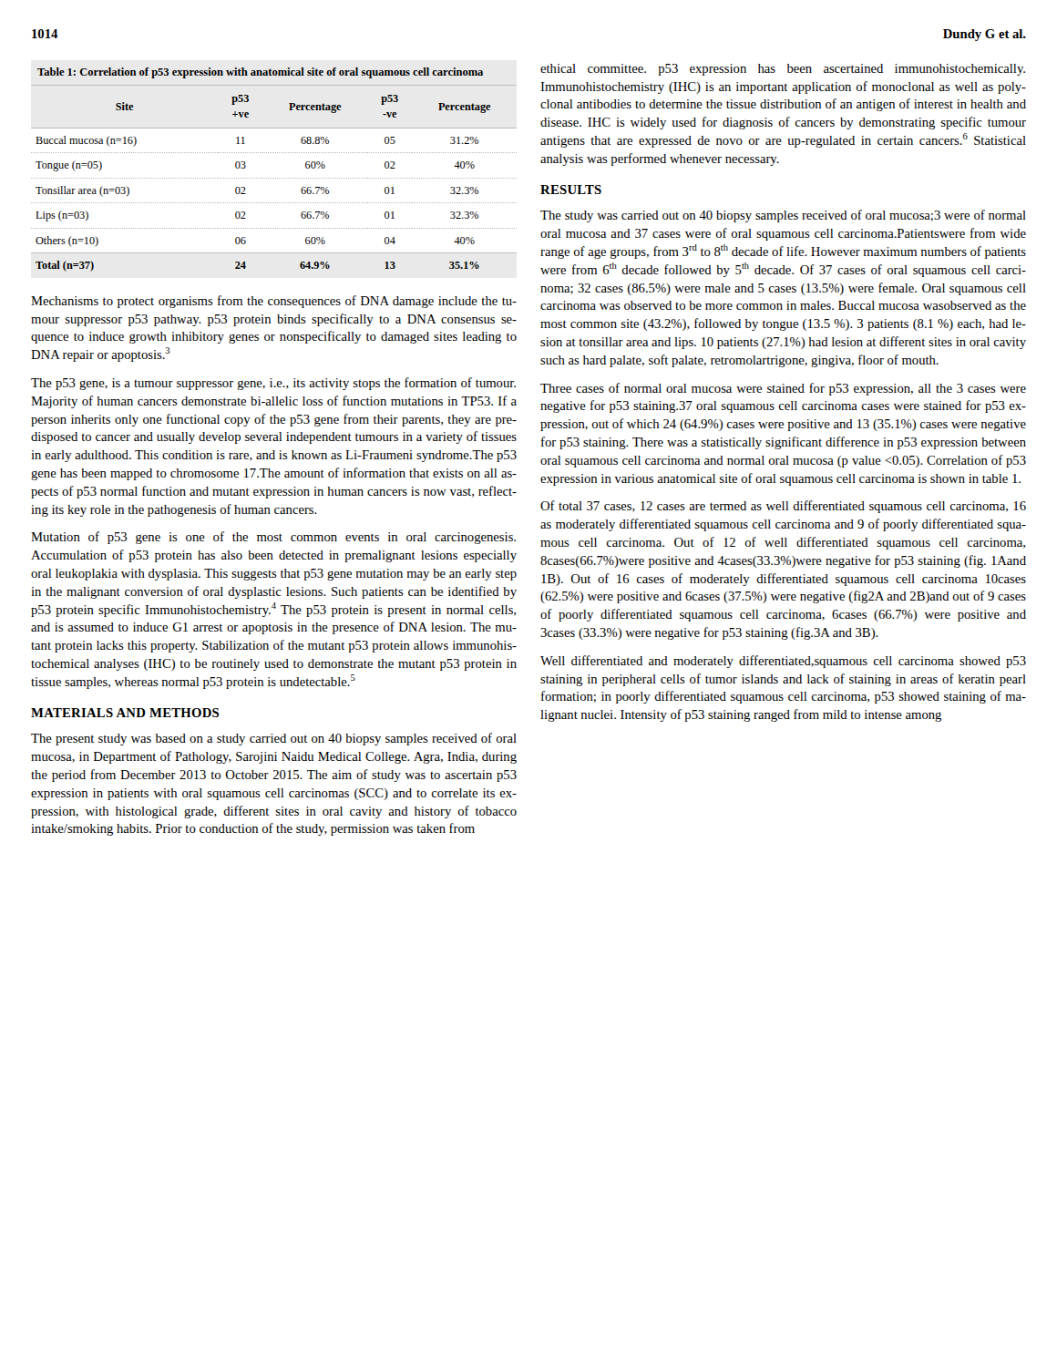1014 Dundy G et al.
Table 1: Correlation of p53 expression with anatomical site of oral squamous cell carcinoma
| Site | p53 +ve | Percentage | p53 -ve | Percentage |
| --- | --- | --- | --- | --- |
| Buccal mucosa (n=16) | 11 | 68.8% | 05 | 31.2% |
| Tongue (n=05) | 03 | 60% | 02 | 40% |
| Tonsillar area (n=03) | 02 | 66.7% | 01 | 32.3% |
| Lips (n=03) | 02 | 66.7% | 01 | 32.3% |
| Others (n=10) | 06 | 60% | 04 | 40% |
| Total (n=37) | 24 | 64.9% | 13 | 35.1% |
Mechanisms to protect organisms from the consequences of DNA damage include the tumour suppressor p53 pathway. p53 protein binds specifically to a DNA consensus sequence to induce growth inhibitory genes or nonspecifically to damaged sites leading to DNA repair or apoptosis.3
The p53 gene, is a tumour suppressor gene, i.e., its activity stops the formation of tumour. Majority of human cancers demonstrate bi-allelic loss of function mutations in TP53. If a person inherits only one functional copy of the p53 gene from their parents, they are predisposed to cancer and usually develop several independent tumours in a variety of tissues in early adulthood. This condition is rare, and is known as Li-Fraumeni syndrome.The p53 gene has been mapped to chromosome 17.The amount of information that exists on all aspects of p53 normal function and mutant expression in human cancers is now vast, reflecting its key role in the pathogenesis of human cancers.
Mutation of p53 gene is one of the most common events in oral carcinogenesis. Accumulation of p53 protein has also been detected in premalignant lesions especially oral leukoplakia with dysplasia. This suggests that p53 gene mutation may be an early step in the malignant conversion of oral dysplastic lesions. Such patients can be identified by p53 protein specific Immunohistochemistry.4 The p53 protein is present in normal cells, and is assumed to induce G1 arrest or apoptosis in the presence of DNA lesion. The mutant protein lacks this property. Stabilization of the mutant p53 protein allows immunohistochemical analyses (IHC) to be routinely used to demonstrate the mutant p53 protein in tissue samples, whereas normal p53 protein is undetectable.5
Materials and Methods
The present study was based on a study carried out on 40 biopsy samples received of oral mucosa, in Department of Pathology, Sarojini Naidu Medical College. Agra, India, during the period from December 2013 to October 2015. The aim of study was to ascertain p53 expression in patients with oral squamous cell carcinomas (SCC) and to correlate its expression, with histological grade, different sites in oral cavity and history of tobacco intake/smoking habits. Prior to conduction of the study, permission was taken from
ethical committee. p53 expression has been ascertained immunohistochemically. Immunohistochemistry (IHC) is an important application of monoclonal as well as polyclonal antibodies to determine the tissue distribution of an antigen of interest in health and disease. IHC is widely used for diagnosis of cancers by demonstrating specific tumour antigens that are expressed de novo or are up-regulated in certain cancers.6 Statistical analysis was performed whenever necessary.
Results
The study was carried out on 40 biopsy samples received of oral mucosa;3 were of normal oral mucosa and 37 cases were of oral squamous cell carcinoma.Patientswere from wide range of age groups, from 3rd to 8th decade of life. However maximum numbers of patients were from 6th decade followed by 5th decade. Of 37 cases of oral squamous cell carcinoma; 32 cases (86.5%) were male and 5 cases (13.5%) were female. Oral squamous cell carcinoma was observed to be more common in males. Buccal mucosa wasobserved as the most common site (43.2%), followed by tongue (13.5 %). 3 patients (8.1 %) each, had lesion at tonsillar area and lips. 10 patients (27.1%) had lesion at different sites in oral cavity such as hard palate, soft palate, retromolartrigone, gingiva, floor of mouth.
Three cases of normal oral mucosa were stained for p53 expression, all the 3 cases were negative for p53 staining.37 oral squamous cell carcinoma cases were stained for p53 expression, out of which 24 (64.9%) cases were positive and 13 (35.1%) cases were negative for p53 staining. There was a statistically significant difference in p53 expression between oral squamous cell carcinoma and normal oral mucosa (p value <0.05). Correlation of p53 expression in various anatomical site of oral squamous cell carcinoma is shown in table 1.
Of total 37 cases, 12 cases are termed as well differentiated squamous cell carcinoma, 16 as moderately differentiated squamous cell carcinoma and 9 of poorly differentiated squamous cell carcinoma. Out of 12 of well differentiated squamous cell carcinoma, 8cases(66.7%)were positive and 4cases(33.3%)were negative for p53 staining (fig. 1Aand 1B). Out of 16 cases of moderately differentiated squamous cell carcinoma 10cases (62.5%) were positive and 6cases (37.5%) were negative (fig2A and 2B)and out of 9 cases of poorly differentiated squamous cell carcinoma, 6cases (66.7%) were positive and 3cases (33.3%) were negative for p53 staining (fig.3A and 3B).
Well differentiated and moderately differentiated,squamous cell carcinoma showed p53 staining in peripheral cells of tumor islands and lack of staining in areas of keratin pearl formation; in poorly differentiated squamous cell carcinoma, p53 showed staining of malignant nuclei. Intensity of p53 staining ranged from mild to intense among